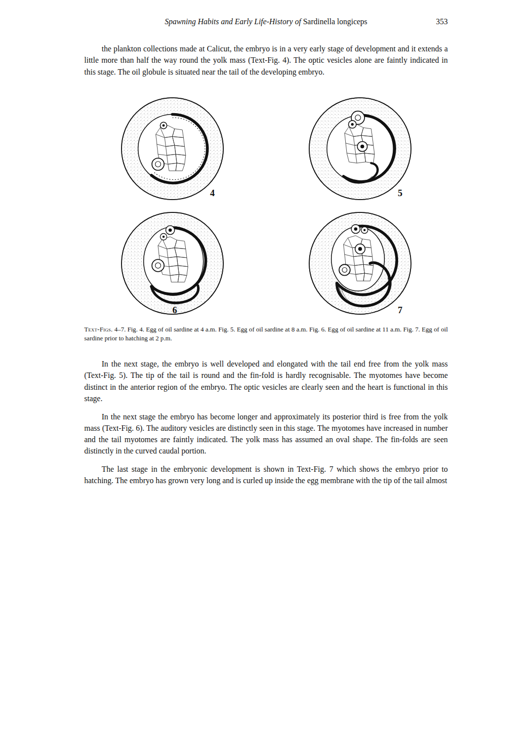Spawning Habits and Early Life-History of Sardinella longiceps 353
the plankton collections made at Calicut, the embryo is in a very early stage of development and it extends a little more than half the way round the yolk mass (Text-Fig. 4). The optic vesicles alone are faintly indicated in this stage. The oil globule is situated near the tail of the developing embryo.
4
5
6
7
Text-Figs. 4–7. Fig. 4. Egg of oil sardine at 4 a.m. Fig. 5. Egg of oil sardine at 8 a.m. Fig. 6. Egg of oil sardine at 11 a.m. Fig. 7. Egg of oil sardine prior to hatching at 2 p.m.
In the next stage, the embryo is well developed and elongated with the tail end free from the yolk mass (Text-Fig. 5). The tip of the tail is round and the fin-fold is hardly recognisable. The myotomes have become distinct in the anterior region of the embryo. The optic vesicles are clearly seen and the heart is functional in this stage.
In the next stage the embryo has become longer and approximately its posterior third is free from the yolk mass (Text-Fig. 6). The auditory vesicles are distinctly seen in this stage. The myotomes have increased in number and the tail myotomes are faintly indicated. The yolk mass has assumed an oval shape. The fin-folds are seen distinctly in the curved caudal portion.
The last stage in the embryonic development is shown in Text-Fig. 7 which shows the embryo prior to hatching. The embryo has grown very long and is curled up inside the egg membrane with the tip of the tail almost